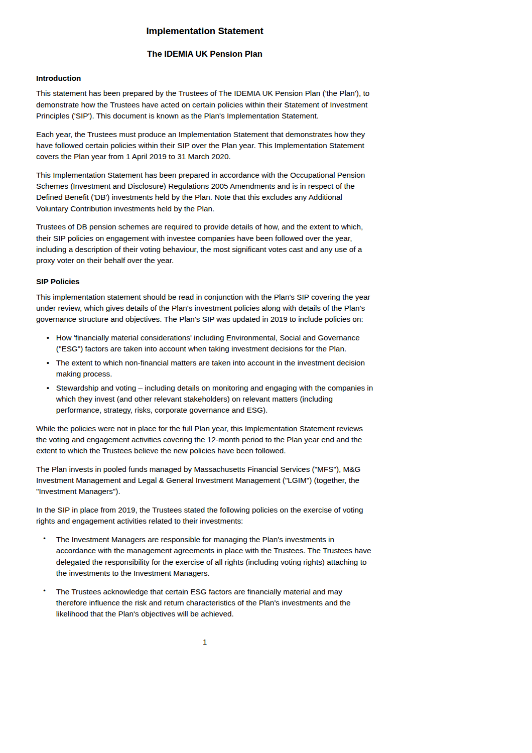Implementation Statement
The IDEMIA UK Pension Plan
Introduction
This statement has been prepared by the Trustees of The IDEMIA UK Pension Plan ('the Plan'), to demonstrate how the Trustees have acted on certain policies within their Statement of Investment Principles ('SIP'). This document is known as the Plan's Implementation Statement.
Each year, the Trustees must produce an Implementation Statement that demonstrates how they have followed certain policies within their SIP over the Plan year. This Implementation Statement covers the Plan year from 1 April 2019 to 31 March 2020.
This Implementation Statement has been prepared in accordance with the Occupational Pension Schemes (Investment and Disclosure) Regulations 2005 Amendments and is in respect of the Defined Benefit ('DB') investments held by the Plan. Note that this excludes any Additional Voluntary Contribution investments held by the Plan.
Trustees of DB pension schemes are required to provide details of how, and the extent to which, their SIP policies on engagement with investee companies have been followed over the year, including a description of their voting behaviour, the most significant votes cast and any use of a proxy voter on their behalf over the year.
SIP Policies
This implementation statement should be read in conjunction with the Plan's SIP covering the year under review, which gives details of the Plan's investment policies along with details of the Plan's governance structure and objectives. The Plan's SIP was updated in 2019 to include policies on:
How 'financially material considerations' including Environmental, Social and Governance ("ESG") factors are taken into account when taking investment decisions for the Plan.
The extent to which non-financial matters are taken into account in the investment decision making process.
Stewardship and voting – including details on monitoring and engaging with the companies in which they invest (and other relevant stakeholders) on relevant matters (including performance, strategy, risks, corporate governance and ESG).
While the policies were not in place for the full Plan year, this Implementation Statement reviews the voting and engagement activities covering the 12-month period to the Plan year end and the extent to which the Trustees believe the new policies have been followed.
The Plan invests in pooled funds managed by Massachusetts Financial Services ("MFS"), M&G Investment Management and Legal & General Investment Management ("LGIM") (together, the "Investment Managers").
In the SIP in place from 2019, the Trustees stated the following policies on the exercise of voting rights and engagement activities related to their investments:
The Investment Managers are responsible for managing the Plan's investments in accordance with the management agreements in place with the Trustees. The Trustees have delegated the responsibility for the exercise of all rights (including voting rights) attaching to the investments to the Investment Managers.
The Trustees acknowledge that certain ESG factors are financially material and may therefore influence the risk and return characteristics of the Plan's investments and the likelihood that the Plan's objectives will be achieved.
1